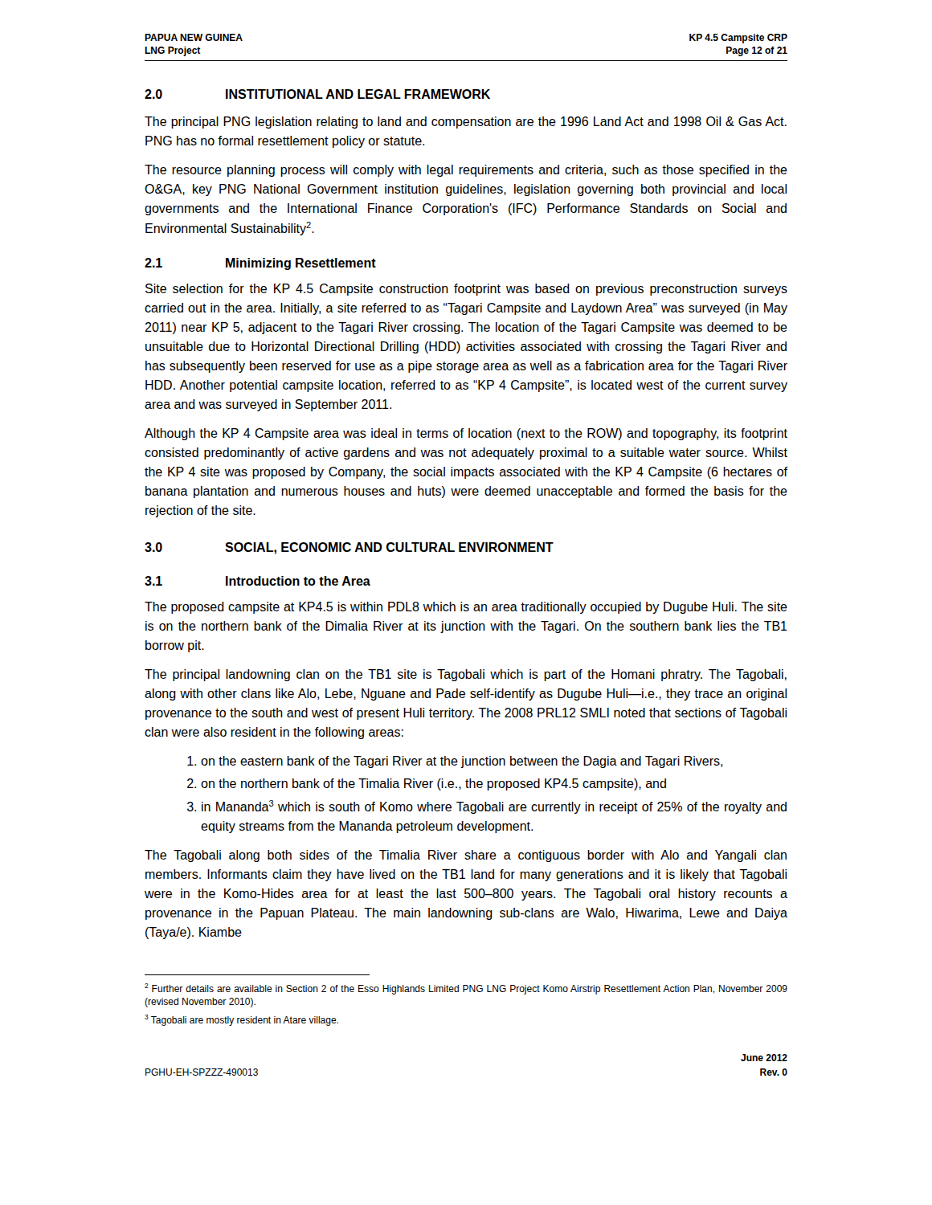PAPUA NEW GUINEA
LNG Project
KP 4.5 Campsite CRP
Page 12 of 21
2.0 INSTITUTIONAL AND LEGAL FRAMEWORK
The principal PNG legislation relating to land and compensation are the 1996 Land Act and 1998 Oil & Gas Act. PNG has no formal resettlement policy or statute.
The resource planning process will comply with legal requirements and criteria, such as those specified in the O&GA, key PNG National Government institution guidelines, legislation governing both provincial and local governments and the International Finance Corporation's (IFC) Performance Standards on Social and Environmental Sustainability2.
2.1 Minimizing Resettlement
Site selection for the KP 4.5 Campsite construction footprint was based on previous preconstruction surveys carried out in the area. Initially, a site referred to as “Tagari Campsite and Laydown Area” was surveyed (in May 2011) near KP 5, adjacent to the Tagari River crossing. The location of the Tagari Campsite was deemed to be unsuitable due to Horizontal Directional Drilling (HDD) activities associated with crossing the Tagari River and has subsequently been reserved for use as a pipe storage area as well as a fabrication area for the Tagari River HDD. Another potential campsite location, referred to as “KP 4 Campsite”, is located west of the current survey area and was surveyed in September 2011.
Although the KP 4 Campsite area was ideal in terms of location (next to the ROW) and topography, its footprint consisted predominantly of active gardens and was not adequately proximal to a suitable water source. Whilst the KP 4 site was proposed by Company, the social impacts associated with the KP 4 Campsite (6 hectares of banana plantation and numerous houses and huts) were deemed unacceptable and formed the basis for the rejection of the site.
3.0 SOCIAL, ECONOMIC AND CULTURAL ENVIRONMENT
3.1 Introduction to the Area
The proposed campsite at KP4.5 is within PDL8 which is an area traditionally occupied by Dugube Huli. The site is on the northern bank of the Dimalia River at its junction with the Tagari. On the southern bank lies the TB1 borrow pit.
The principal landowning clan on the TB1 site is Tagobali which is part of the Homani phratry. The Tagobali, along with other clans like Alo, Lebe, Nguane and Pade self-identify as Dugube Huli—i.e., they trace an original provenance to the south and west of present Huli territory. The 2008 PRL12 SMLI noted that sections of Tagobali clan were also resident in the following areas:
on the eastern bank of the Tagari River at the junction between the Dagia and Tagari Rivers,
on the northern bank of the Timalia River (i.e., the proposed KP4.5 campsite), and
in Mananda3 which is south of Komo where Tagobali are currently in receipt of 25% of the royalty and equity streams from the Mananda petroleum development.
The Tagobali along both sides of the Timalia River share a contiguous border with Alo and Yangali clan members. Informants claim they have lived on the TB1 land for many generations and it is likely that Tagobali were in the Komo-Hides area for at least the last 500–800 years. The Tagobali oral history recounts a provenance in the Papuan Plateau. The main landowning sub-clans are Walo, Hiwarima, Lewe and Daiya (Taya/e). Kiambe
2 Further details are available in Section 2 of the Esso Highlands Limited PNG LNG Project Komo Airstrip Resettlement Action Plan, November 2009 (revised November 2010).
3 Tagobali are mostly resident in Atare village.
PGHU-EH-SPZZZ-490013
June 2012
Rev. 0